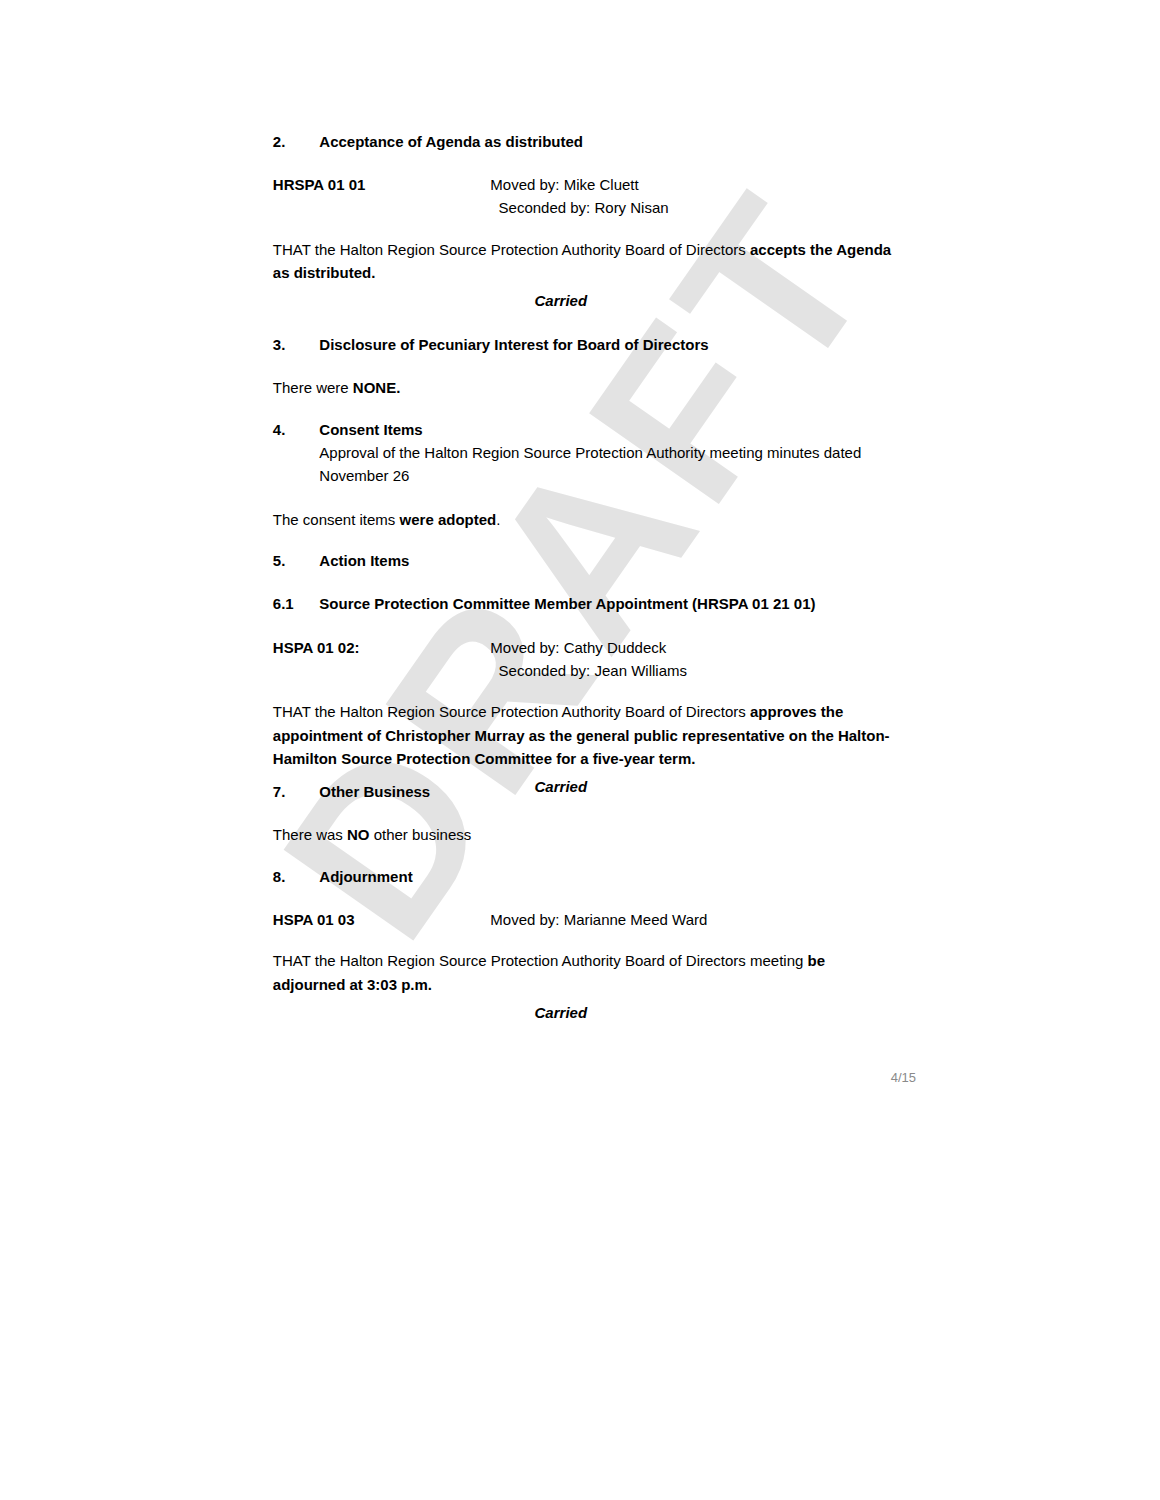DRAFT
2. Acceptance of Agenda as distributed
HRSPA 01 01
Moved by: Mike Cluett
Seconded by: Rory Nisan
THAT the Halton Region Source Protection Authority Board of Directors accepts the Agenda as distributed.
Carried
3. Disclosure of Pecuniary Interest for Board of Directors
There were NONE.
4. Consent Items
Approval of the Halton Region Source Protection Authority meeting minutes dated November 26
The consent items were adopted.
5. Action Items
6.1 Source Protection Committee Member Appointment (HRSPA 01 21 01)
HSPA 01 02:
Moved by: Cathy Duddeck
Seconded by: Jean Williams
THAT the Halton Region Source Protection Authority Board of Directors approves the appointment of Christopher Murray as the general public representative on the Halton-Hamilton Source Protection Committee for a five-year term.
Carried
7. Other Business
There was NO other business
8. Adjournment
HSPA 01 03
Moved by: Marianne Meed Ward
THAT the Halton Region Source Protection Authority Board of Directors meeting be adjourned at 3:03 p.m.
Carried
4/15